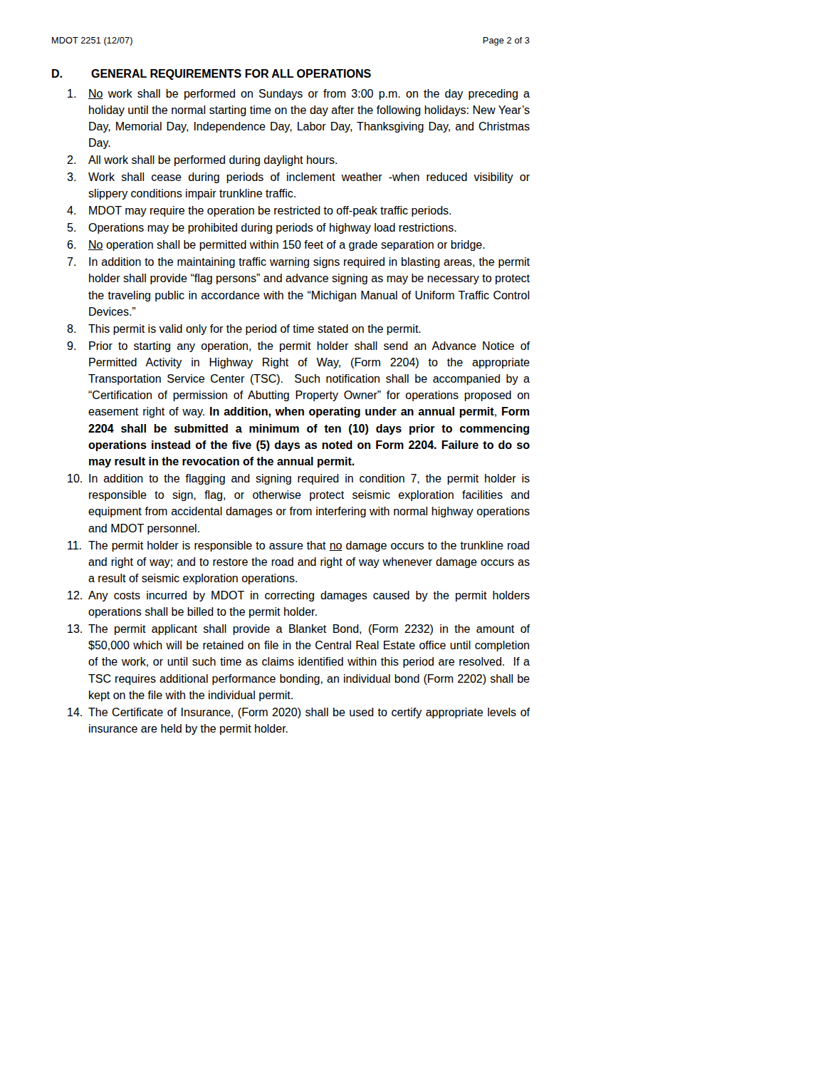MDOT 2251 (12/07) Page 2 of 3
D. GENERAL REQUIREMENTS FOR ALL OPERATIONS
1. No work shall be performed on Sundays or from 3:00 p.m. on the day preceding a holiday until the normal starting time on the day after the following holidays: New Year’s Day, Memorial Day, Independence Day, Labor Day, Thanksgiving Day, and Christmas Day.
2. All work shall be performed during daylight hours.
3. Work shall cease during periods of inclement weather -when reduced visibility or slippery conditions impair trunkline traffic.
4. MDOT may require the operation be restricted to off-peak traffic periods.
5. Operations may be prohibited during periods of highway load restrictions.
6. No operation shall be permitted within 150 feet of a grade separation or bridge.
7. In addition to the maintaining traffic warning signs required in blasting areas, the permit holder shall provide “flag persons” and advance signing as may be necessary to protect the traveling public in accordance with the “Michigan Manual of Uniform Traffic Control Devices.”
8. This permit is valid only for the period of time stated on the permit.
9. Prior to starting any operation, the permit holder shall send an Advance Notice of Permitted Activity in Highway Right of Way, (Form 2204) to the appropriate Transportation Service Center (TSC). Such notification shall be accompanied by a “Certification of permission of Abutting Property Owner” for operations proposed on easement right of way. In addition, when operating under an annual permit, Form 2204 shall be submitted a minimum of ten (10) days prior to commencing operations instead of the five (5) days as noted on Form 2204. Failure to do so may result in the revocation of the annual permit.
10. In addition to the flagging and signing required in condition 7, the permit holder is responsible to sign, flag, or otherwise protect seismic exploration facilities and equipment from accidental damages or from interfering with normal highway operations and MDOT personnel.
11. The permit holder is responsible to assure that no damage occurs to the trunkline road and right of way; and to restore the road and right of way whenever damage occurs as a result of seismic exploration operations.
12. Any costs incurred by MDOT in correcting damages caused by the permit holders operations shall be billed to the permit holder.
13. The permit applicant shall provide a Blanket Bond, (Form 2232) in the amount of $50,000 which will be retained on file in the Central Real Estate office until completion of the work, or until such time as claims identified within this period are resolved. If a TSC requires additional performance bonding, an individual bond (Form 2202) shall be kept on the file with the individual permit.
14. The Certificate of Insurance, (Form 2020) shall be used to certify appropriate levels of insurance are held by the permit holder.